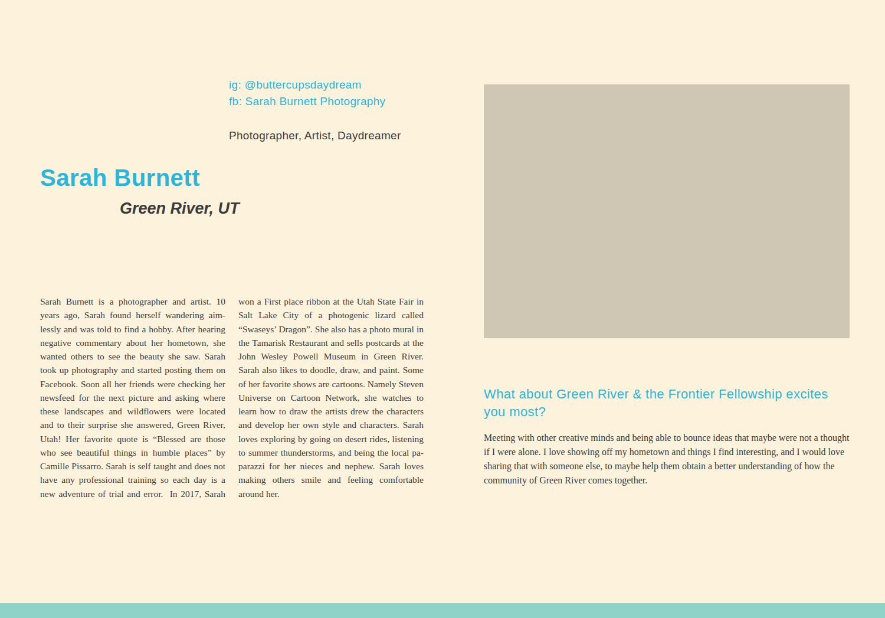ig: @buttercupsdaydream
fb: Sarah Burnett Photography
Photographer, Artist, Daydreamer
Sarah Burnett
Green River, UT
Sarah Burnett is a photographer and artist. 10 years ago, Sarah found herself wandering aimlessly and was told to find a hobby. After hearing negative commentary about her hometown, she wanted others to see the beauty she saw. Sarah took up photography and started posting them on Facebook. Soon all her friends were checking her newsfeed for the next picture and asking where these landscapes and wildflowers were located and to their surprise she answered, Green River, Utah! Her favorite quote is “Blessed are those who see beautiful things in humble places” by Camille Pissarro. Sarah is self taught and does not have any professional training so each day is a new adventure of trial and error. In 2017, Sarah won a First place ribbon at the Utah State Fair in Salt Lake City of a photogenic lizard called “Swaseys’ Dragon”. She also has a photo mural in the Tamarisk Restaurant and sells postcards at the John Wesley Powell Museum in Green River. Sarah also likes to doodle, draw, and paint. Some of her favorite shows are cartoons. Namely Steven Universe on Cartoon Network, she watches to learn how to draw the artists drew the characters and develop her own style and characters. Sarah loves exploring by going on desert rides, listening to summer thunderstorms, and being the local paparazzi for her nieces and nephew. Sarah loves making others smile and feeling comfortable around her.
What about Green River & the Frontier Fellowship excites you most?
Meeting with other creative minds and being able to bounce ideas that maybe were not a thought if I were alone. I love showing off my hometown and things I find interesting, and I would love sharing that with someone else, to maybe help them obtain a better understanding of how the community of Green River comes together.